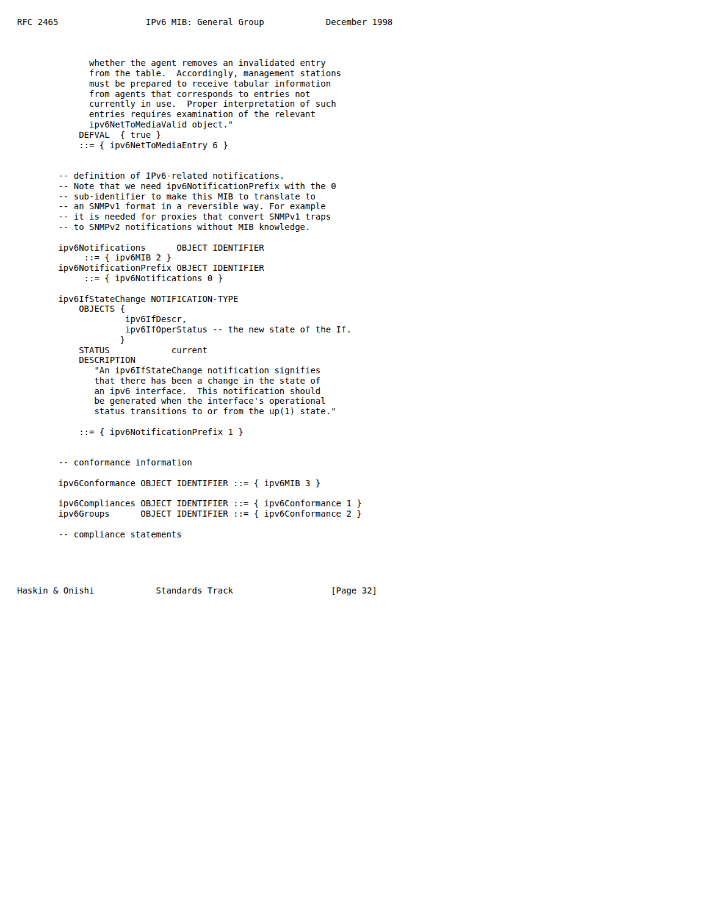RFC 2465 IPv6 MIB: General Group December 1998
whether the agent removes an invalidated entry from the table. Accordingly, management stations must be prepared to receive tabular information from agents that corresponds to entries not currently in use. Proper interpretation of such entries requires examination of the relevant ipv6NetToMediaValid object." DEFVAL { true } ::= { ipv6NetToMediaEntry 6 } -- definition of IPv6-related notifications. -- Note that we need ipv6NotificationPrefix with the 0 -- sub-identifier to make this MIB to translate to -- an SNMPv1 format in a reversible way. For example -- it is needed for proxies that convert SNMPv1 traps -- to SNMPv2 notifications without MIB knowledge. ipv6Notifications OBJECT IDENTIFIER ::= { ipv6MIB 2 } ipv6NotificationPrefix OBJECT IDENTIFIER ::= { ipv6Notifications 0 } ipv6IfStateChange NOTIFICATION-TYPE OBJECTS { ipv6IfDescr, ipv6IfOperStatus -- the new state of the If. } STATUS current DESCRIPTION "An ipv6IfStateChange notification signifies that there has been a change in the state of an ipv6 interface. This notification should be generated when the interface's operational status transitions to or from the up(1) state." ::= { ipv6NotificationPrefix 1 } -- conformance information ipv6Conformance OBJECT IDENTIFIER ::= { ipv6MIB 3 } ipv6Compliances OBJECT IDENTIFIER ::= { ipv6Conformance 1 } ipv6Groups OBJECT IDENTIFIER ::= { ipv6Conformance 2 } -- compliance statements
Haskin & Onishi Standards Track [Page 32]